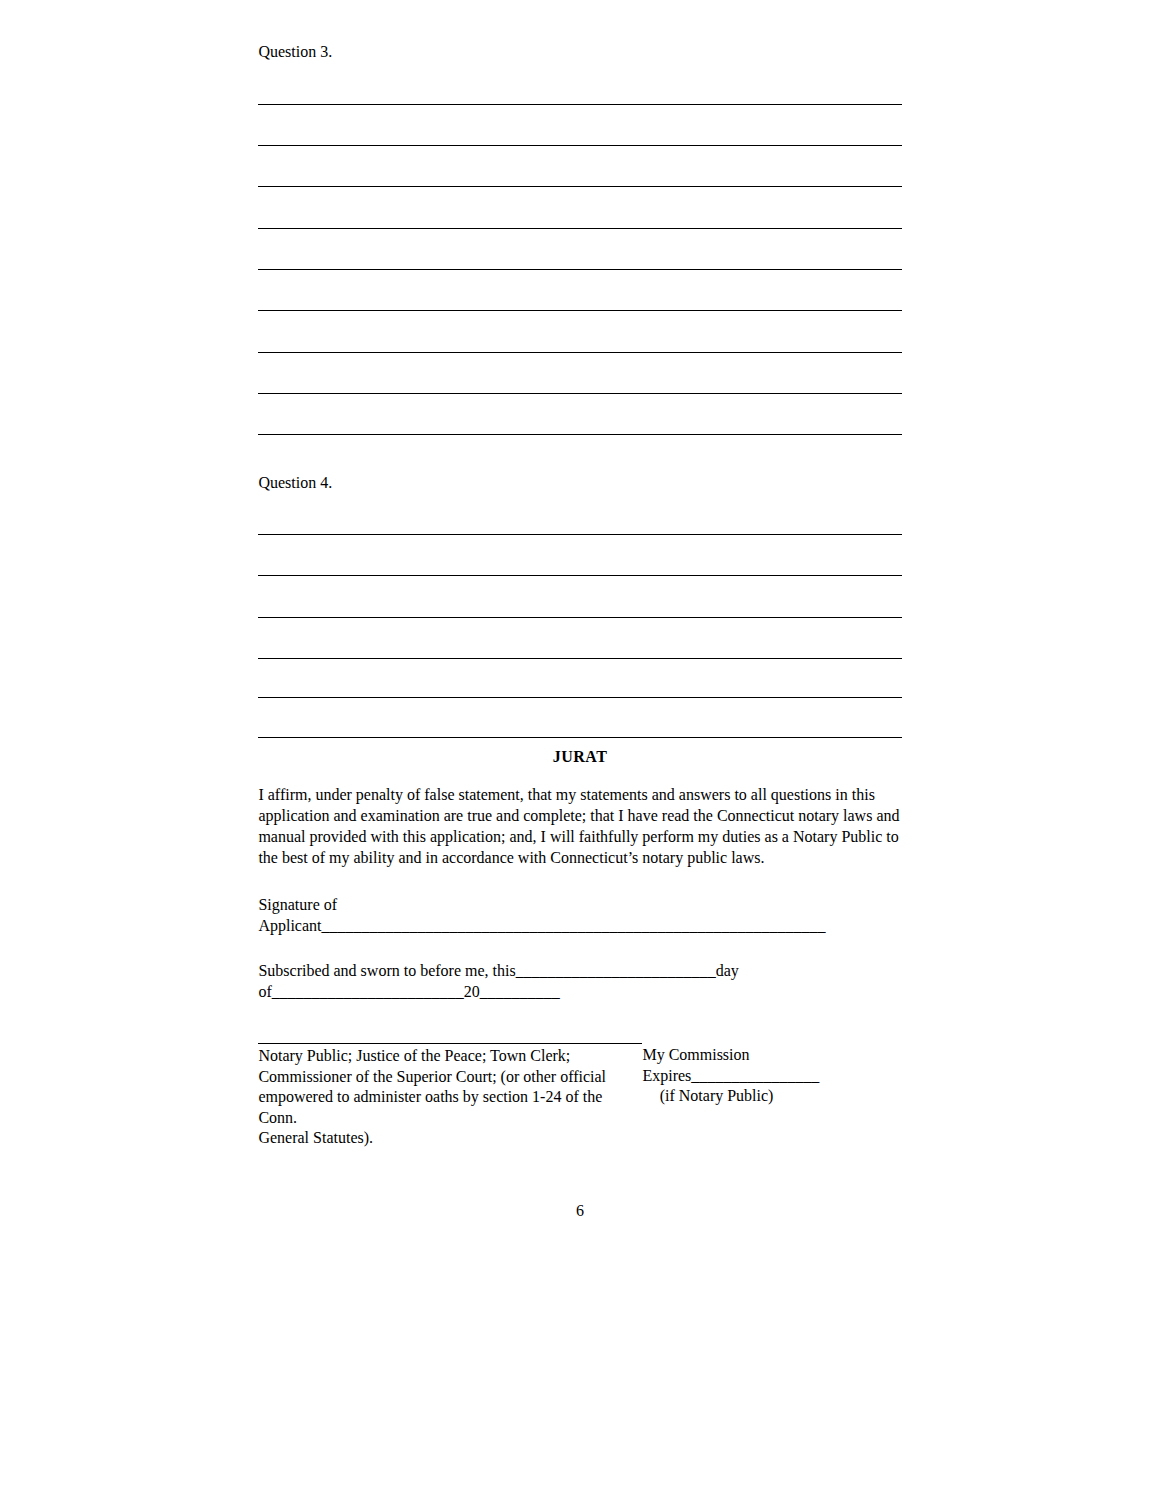| Question 3. | |
| Question 4. | |
JURAT
I affirm, under penalty of false statement, that my statements and answers to all questions in this application and examination are true and complete; that I have read the Connecticut notary laws and manual provided with this application; and, I will faithfully perform my duties as a Notary Public to the best of my ability and in accordance with Connecticut’s notary public laws.
Signature of Applicant_______________________________________________________________
Subscribed and sworn to before me, this_________________________day of________________________20__________
| Notary Public; Justice of the Peace; Town Clerk; Commissioner of the Superior Court; (or other official empowered to administer oaths by section 1-24 of the Conn. General Statutes). | My Commission Expires ________________ (if Notary Public) |
6